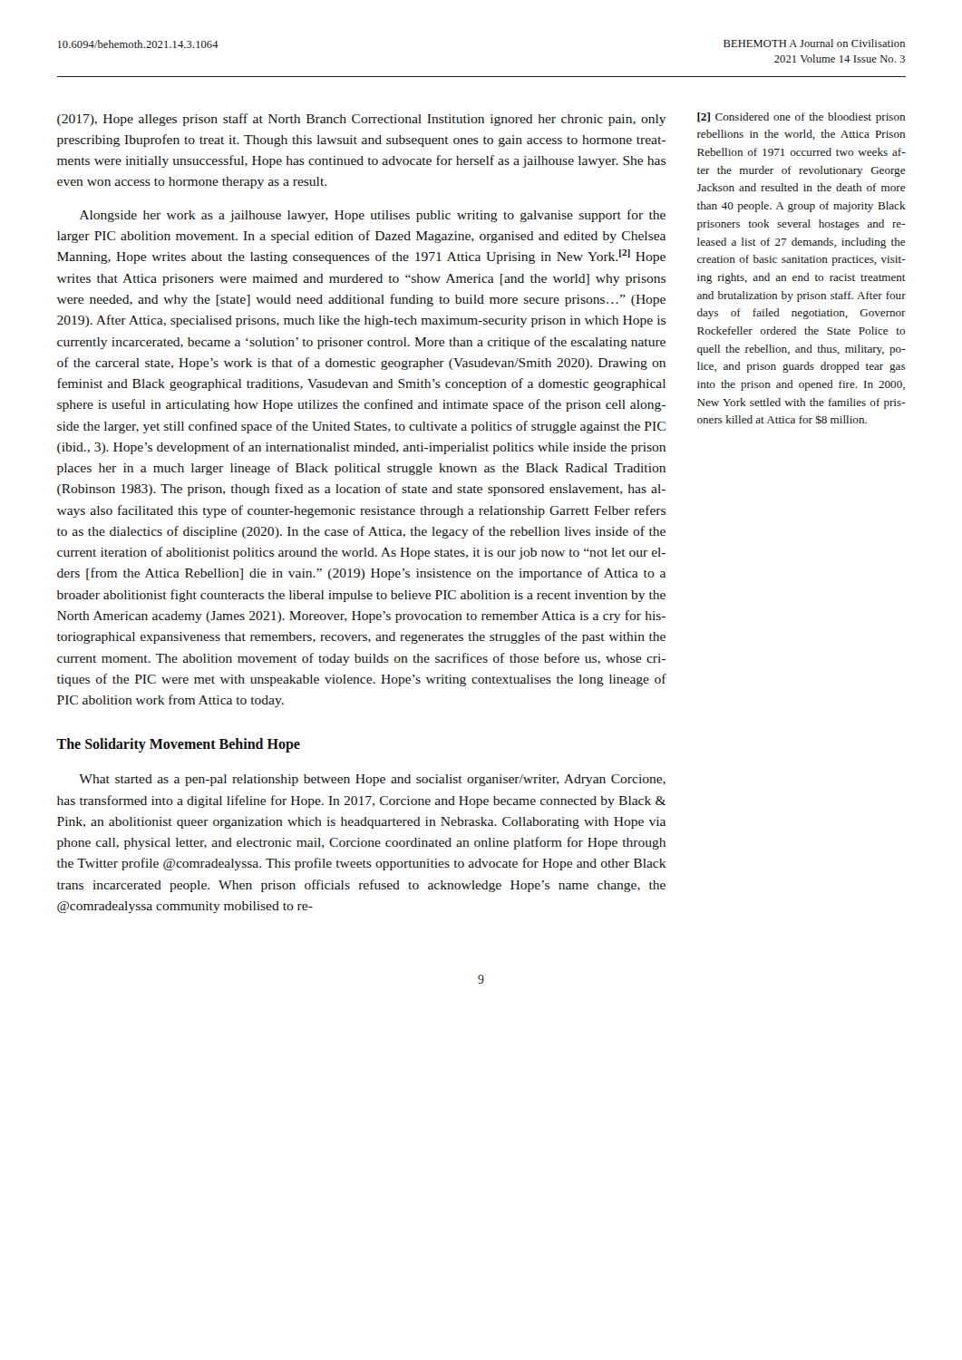10.6094/behemoth.2021.14.3.1064
BEHEMOTH A Journal on Civilisation
2021 Volume 14 Issue No. 3
(2017), Hope alleges prison staff at North Branch Correctional Institution ignored her chronic pain, only prescribing Ibuprofen to treat it. Though this lawsuit and subsequent ones to gain access to hormone treatments were initially unsuccessful, Hope has continued to advocate for herself as a jailhouse lawyer. She has even won access to hormone therapy as a result.
Alongside her work as a jailhouse lawyer, Hope utilises public writing to galvanise support for the larger PIC abolition movement. In a special edition of Dazed Magazine, organised and edited by Chelsea Manning, Hope writes about the lasting consequences of the 1971 Attica Uprising in New York.[2] Hope writes that Attica prisoners were maimed and murdered to “show America [and the world] why prisons were needed, and why the [state] would need additional funding to build more secure prisons…” (Hope 2019). After Attica, specialised prisons, much like the high-tech maximum-security prison in which Hope is currently incarcerated, became a ‘solution’ to prisoner control. More than a critique of the escalating nature of the carceral state, Hope’s work is that of a domestic geographer (Vasudevan/Smith 2020). Drawing on feminist and Black geographical traditions, Vasudevan and Smith’s conception of a domestic geographical sphere is useful in articulating how Hope utilizes the confined and intimate space of the prison cell alongside the larger, yet still confined space of the United States, to cultivate a politics of struggle against the PIC (ibid., 3). Hope’s development of an internationalist minded, anti-imperialist politics while inside the prison places her in a much larger lineage of Black political struggle known as the Black Radical Tradition (Robinson 1983). The prison, though fixed as a location of state and state sponsored enslavement, has always also facilitated this type of counter-hegemonic resistance through a relationship Garrett Felber refers to as the dialectics of discipline (2020). In the case of Attica, the legacy of the rebellion lives inside of the current iteration of abolitionist politics around the world. As Hope states, it is our job now to “not let our elders [from the Attica Rebellion] die in vain.” (2019) Hope’s insistence on the importance of Attica to a broader abolitionist fight counteracts the liberal impulse to believe PIC abolition is a recent invention by the North American academy (James 2021). Moreover, Hope’s provocation to remember Attica is a cry for historiographical expansiveness that remembers, recovers, and regenerates the struggles of the past within the current moment. The abolition movement of today builds on the sacrifices of those before us, whose critiques of the PIC were met with unspeakable violence. Hope’s writing contextualises the long lineage of PIC abolition work from Attica to today.
The Solidarity Movement Behind Hope
What started as a pen-pal relationship between Hope and socialist organiser/writer, Adryan Corcione, has transformed into a digital lifeline for Hope. In 2017, Corcione and Hope became connected by Black & Pink, an abolitionist queer organization which is headquartered in Nebraska. Collaborating with Hope via phone call, physical letter, and electronic mail, Corcione coordinated an online platform for Hope through the Twitter profile @comradealyssa. This profile tweets opportunities to advocate for Hope and other Black trans incarcerated people. When prison officials refused to acknowledge Hope’s name change, the @comradealyssa community mobilised to re-
[2] Considered one of the bloodiest prison rebellions in the world, the Attica Prison Rebellion of 1971 occurred two weeks after the murder of revolutionary George Jackson and resulted in the death of more than 40 people. A group of majority Black prisoners took several hostages and released a list of 27 demands, including the creation of basic sanitation practices, visiting rights, and an end to racist treatment and brutalization by prison staff. After four days of failed negotiation, Governor Rockefeller ordered the State Police to quell the rebellion, and thus, military, police, and prison guards dropped tear gas into the prison and opened fire. In 2000, New York settled with the families of prisoners killed at Attica for $8 million.
9